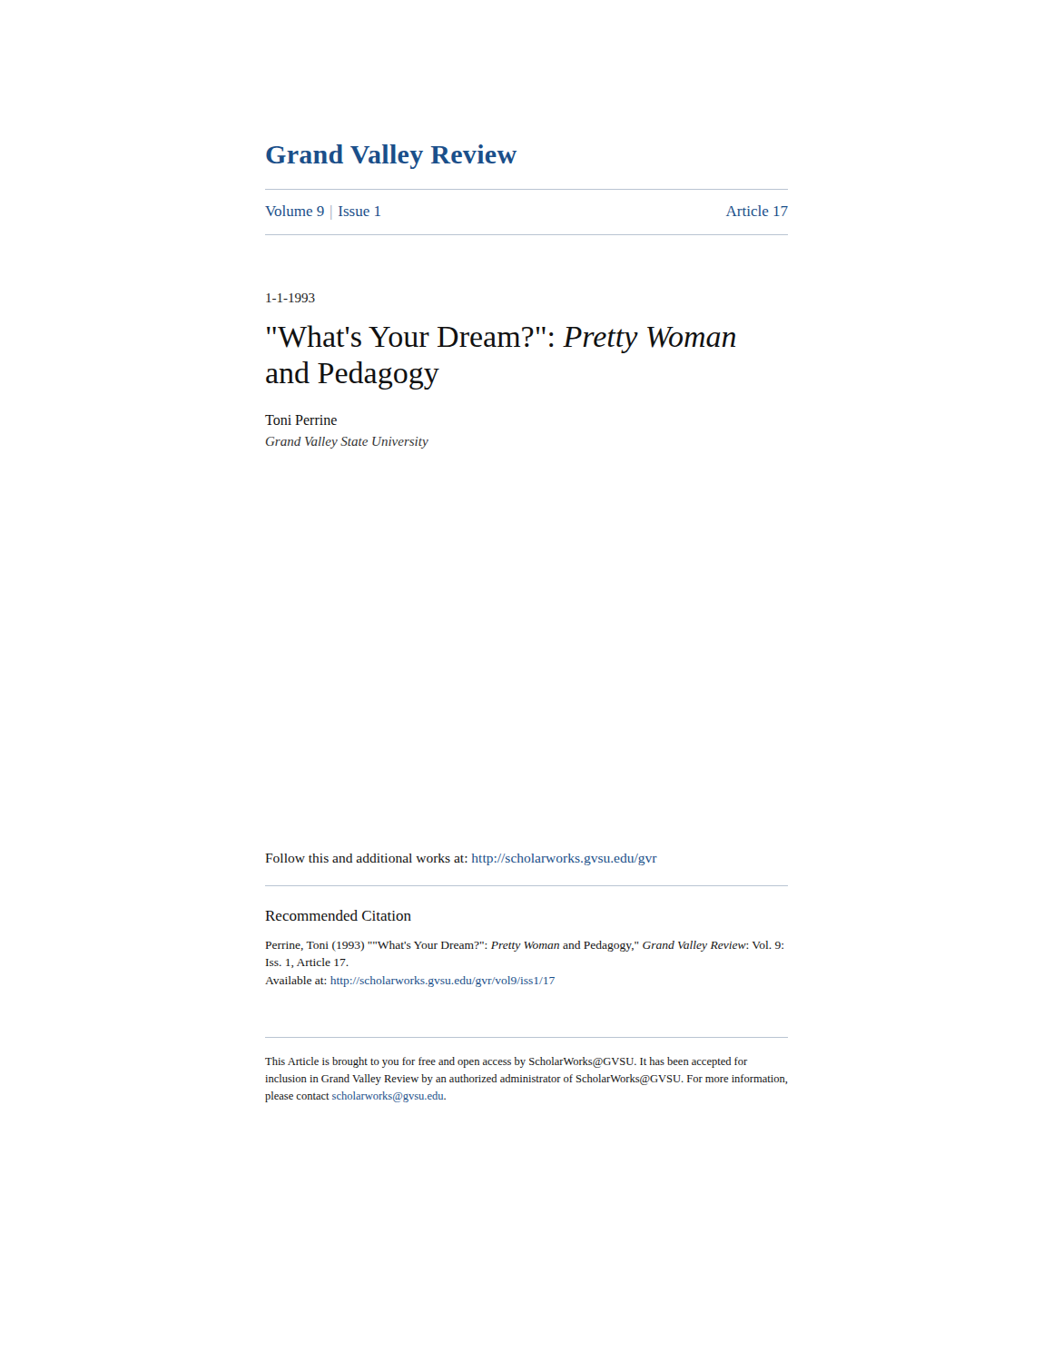Grand Valley Review
Volume 9|Issue 1
Article 17
1-1-1993
"What's Your Dream?": Pretty Woman and Pedagogy
Toni Perrine
Grand Valley State University
Follow this and additional works at: http://scholarworks.gvsu.edu/gvr
Recommended Citation
Perrine, Toni (1993) ""What's Your Dream?": Pretty Woman and Pedagogy," Grand Valley Review: Vol. 9: Iss. 1, Article 17.
Available at: http://scholarworks.gvsu.edu/gvr/vol9/iss1/17
This Article is brought to you for free and open access by ScholarWorks@GVSU. It has been accepted for inclusion in Grand Valley Review by an authorized administrator of ScholarWorks@GVSU. For more information, please contact scholarworks@gvsu.edu.